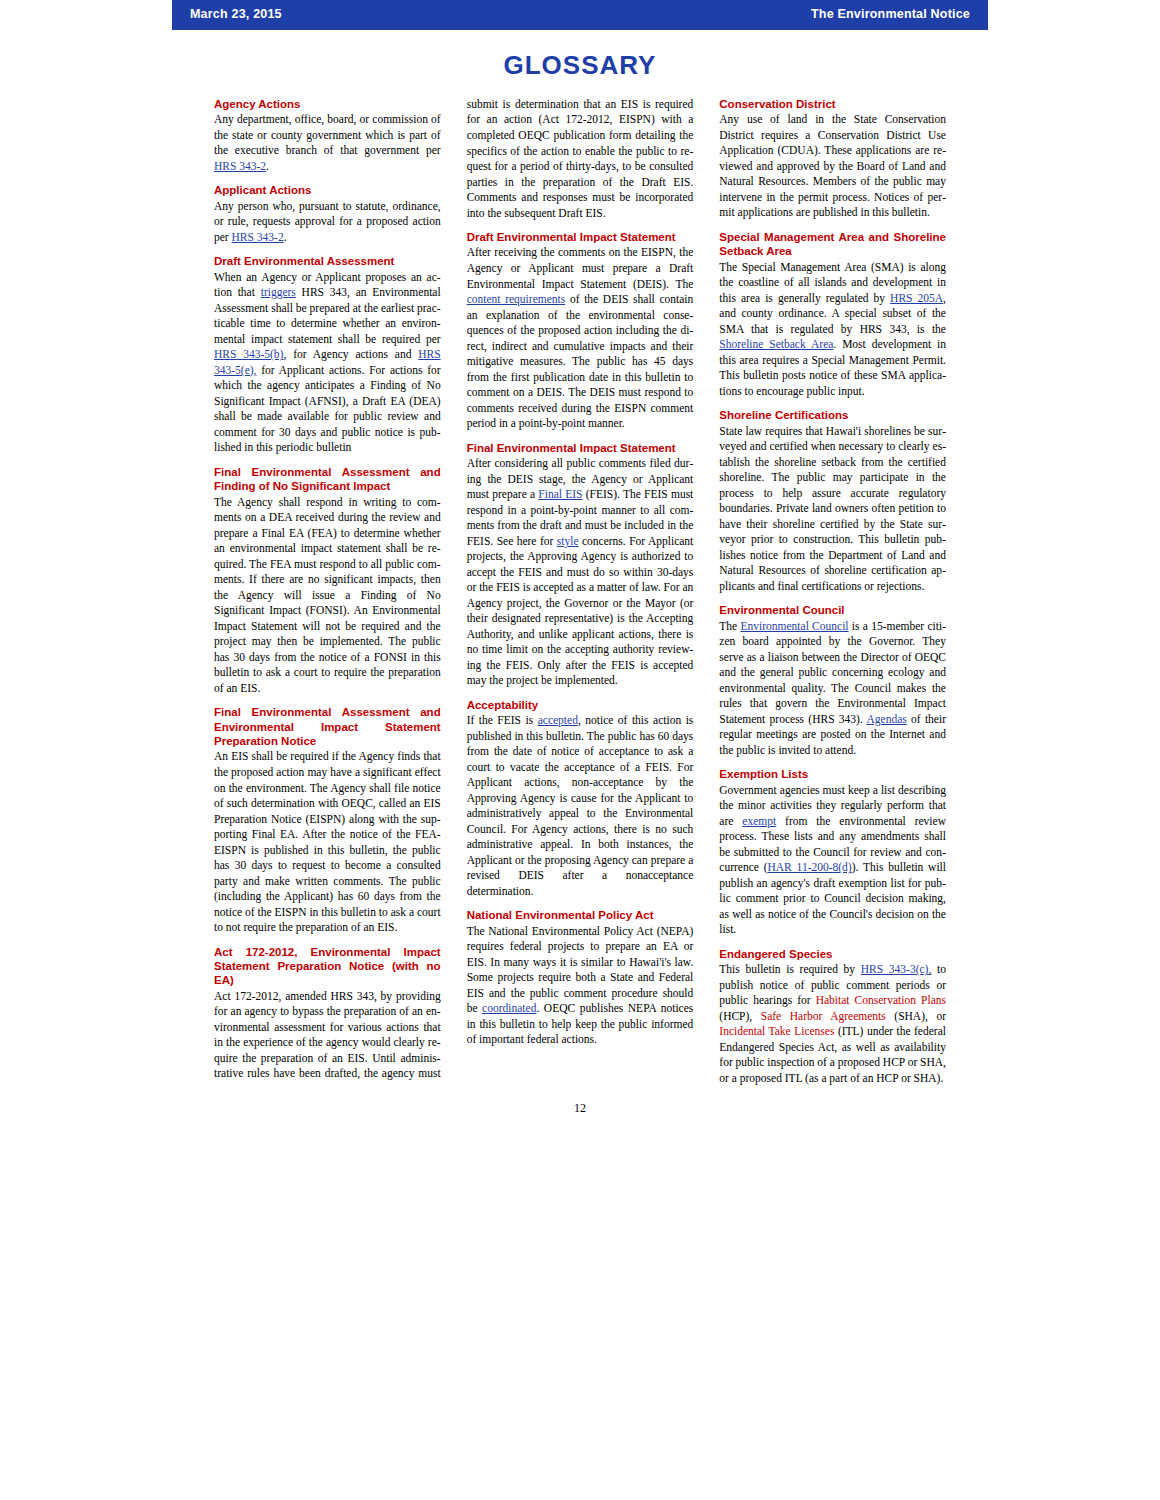March 23, 2015
The Environmental Notice
GLOSSARY
Agency Actions
Any department, office, board, or commission of the state or county government which is part of the executive branch of that government per HRS 343-2.
Applicant Actions
Any person who, pursuant to statute, ordinance, or rule, requests approval for a proposed action per HRS 343-2.
Draft Environmental Assessment
When an Agency or Applicant proposes an action that triggers HRS 343, an Environmental Assessment shall be prepared at the earliest practicable time to determine whether an environmental impact statement shall be required per HRS 343-5(b), for Agency actions and HRS 343-5(e), for Applicant actions. For actions for which the agency anticipates a Finding of No Significant Impact (AFNSI), a Draft EA (DEA) shall be made available for public review and comment for 30 days and public notice is published in this periodic bulletin
Final Environmental Assessment and Finding of No Significant Impact
The Agency shall respond in writing to comments on a DEA received during the review and prepare a Final EA (FEA) to determine whether an environmental impact statement shall be required. The FEA must respond to all public comments. If there are no significant impacts, then the Agency will issue a Finding of No Significant Impact (FONSI). An Environmental Impact Statement will not be required and the project may then be implemented. The public has 30 days from the notice of a FONSI in this bulletin to ask a court to require the preparation of an EIS.
Final Environmental Assessment and Environmental Impact Statement Preparation Notice
An EIS shall be required if the Agency finds that the proposed action may have a significant effect on the environment. The Agency shall file notice of such determination with OEQC, called an EIS Preparation Notice (EISPN) along with the supporting Final EA. After the notice of the FEA-EISPN is published in this bulletin, the public has 30 days to request to become a consulted party and make written comments. The public (including the Applicant) has 60 days from the notice of the EISPN in this bulletin to ask a court to not require the preparation of an EIS.
Act 172-2012, Environmental Impact Statement Preparation Notice (with no EA)
Act 172-2012, amended HRS 343, by providing for an agency to bypass the preparation of an environmental assessment for various actions that in the experience of the agency would clearly require the preparation of an EIS. Until administrative rules have been drafted, the agency must submit is determination that an EIS is required for an action (Act 172-2012, EISPN) with a completed OEQC publication form detailing the specifics of the action to enable the public to request for a period of thirty-days, to be consulted parties in the preparation of the Draft EIS. Comments and responses must be incorporated into the subsequent Draft EIS.
Draft Environmental Impact Statement
After receiving the comments on the EISPN, the Agency or Applicant must prepare a Draft Environmental Impact Statement (DEIS). The content requirements of the DEIS shall contain an explanation of the environmental consequences of the proposed action including the direct, indirect and cumulative impacts and their mitigative measures. The public has 45 days from the first publication date in this bulletin to comment on a DEIS. The DEIS must respond to comments received during the EISPN comment period in a point-by-point manner.
Final Environmental Impact Statement
After considering all public comments filed during the DEIS stage, the Agency or Applicant must prepare a Final EIS (FEIS). The FEIS must respond in a point-by-point manner to all comments from the draft and must be included in the FEIS. See here for style concerns. For Applicant projects, the Approving Agency is authorized to accept the FEIS and must do so within 30-days or the FEIS is accepted as a matter of law. For an Agency project, the Governor or the Mayor (or their designated representative) is the Accepting Authority, and unlike applicant actions, there is no time limit on the accepting authority reviewing the FEIS. Only after the FEIS is accepted may the project be implemented.
Acceptability
If the FEIS is accepted, notice of this action is published in this bulletin. The public has 60 days from the date of notice of acceptance to ask a court to vacate the acceptance of a FEIS. For Applicant actions, non-acceptance by the Approving Agency is cause for the Applicant to administratively appeal to the Environmental Council. For Agency actions, there is no such administrative appeal. In both instances, the Applicant or the proposing Agency can prepare a revised DEIS after a nonacceptance determination.
National Environmental Policy Act
The National Environmental Policy Act (NEPA) requires federal projects to prepare an EA or EIS. In many ways it is similar to Hawai'i's law. Some projects require both a State and Federal EIS and the public comment procedure should be coordinated. OEQC publishes NEPA notices in this bulletin to help keep the public informed of important federal actions.
Conservation District
Any use of land in the State Conservation District requires a Conservation District Use Application (CDUA). These applications are reviewed and approved by the Board of Land and Natural Resources. Members of the public may intervene in the permit process. Notices of permit applications are published in this bulletin.
Special Management Area and Shoreline Setback Area
The Special Management Area (SMA) is along the coastline of all islands and development in this area is generally regulated by HRS 205A, and county ordinance. A special subset of the SMA that is regulated by HRS 343, is the Shoreline Setback Area. Most development in this area requires a Special Management Permit. This bulletin posts notice of these SMA applications to encourage public input.
Shoreline Certifications
State law requires that Hawai'i shorelines be surveyed and certified when necessary to clearly establish the shoreline setback from the certified shoreline. The public may participate in the process to help assure accurate regulatory boundaries. Private land owners often petition to have their shoreline certified by the State surveyor prior to construction. This bulletin publishes notice from the Department of Land and Natural Resources of shoreline certification applicants and final certifications or rejections.
Environmental Council
The Environmental Council is a 15-member citizen board appointed by the Governor. They serve as a liaison between the Director of OEQC and the general public concerning ecology and environmental quality. The Council makes the rules that govern the Environmental Impact Statement process (HRS 343). Agendas of their regular meetings are posted on the Internet and the public is invited to attend.
Exemption Lists
Government agencies must keep a list describing the minor activities they regularly perform that are exempt from the environmental review process. These lists and any amendments shall be submitted to the Council for review and concurrence (HAR 11-200-8(d)). This bulletin will publish an agency's draft exemption list for public comment prior to Council decision making, as well as notice of the Council's decision on the list.
Endangered Species
This bulletin is required by HRS 343-3(c), to publish notice of public comment periods or public hearings for Habitat Conservation Plans (HCP), Safe Harbor Agreements (SHA), or Incidental Take Licenses (ITL) under the federal Endangered Species Act, as well as availability for public inspection of a proposed HCP or SHA, or a proposed ITL (as a part of an HCP or SHA).
12